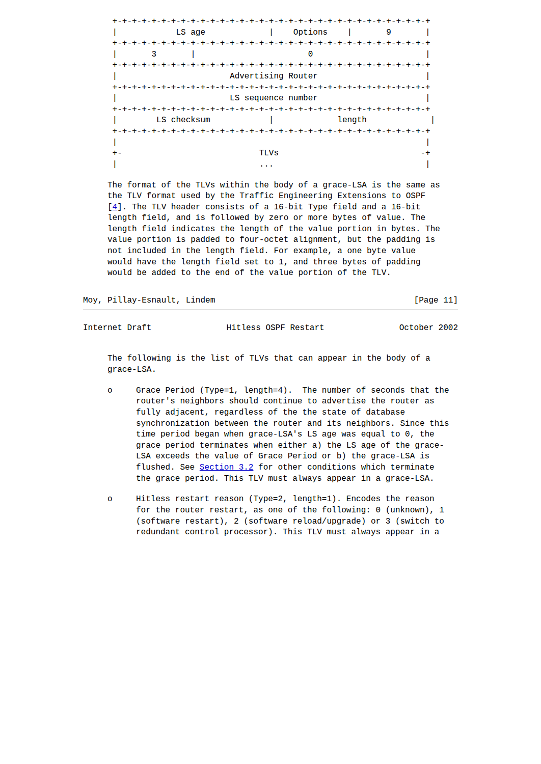+-+-+-+-+-+-+-+-+-+-+-+-+-+-+-+-+-+-+-+-+-+-+-+-+-+-+-+-+-+-+-+-+
      |            LS age             |    Options    |       9       |
      +-+-+-+-+-+-+-+-+-+-+-+-+-+-+-+-+-+-+-+-+-+-+-+-+-+-+-+-+-+-+-+-+
      |       3       |                       0                       |
      +-+-+-+-+-+-+-+-+-+-+-+-+-+-+-+-+-+-+-+-+-+-+-+-+-+-+-+-+-+-+-+-+
      |                       Advertising Router                      |
      +-+-+-+-+-+-+-+-+-+-+-+-+-+-+-+-+-+-+-+-+-+-+-+-+-+-+-+-+-+-+-+-+
      |                       LS sequence number                      |
      +-+-+-+-+-+-+-+-+-+-+-+-+-+-+-+-+-+-+-+-+-+-+-+-+-+-+-+-+-+-+-+-+
      |        LS checksum            |             length             |
      +-+-+-+-+-+-+-+-+-+-+-+-+-+-+-+-+-+-+-+-+-+-+-+-+-+-+-+-+-+-+-+-+
      |                                                               |
      +-                            TLVs                             -+
      |                             ...                               |
The format of the TLVs within the body of a grace-LSA is the same as the TLV format used by the Traffic Engineering Extensions to OSPF [4]. The TLV header consists of a 16-bit Type field and a 16-bit length field, and is followed by zero or more bytes of value. The length field indicates the length of the value portion in bytes. The value portion is padded to four-octet alignment, but the padding is not included in the length field. For example, a one byte value would have the length field set to 1, and three bytes of padding would be added to the end of the value portion of the TLV.
Moy, Pillay-Esnault, Lindem [Page 11]
Internet Draft Hitless OSPF Restart October 2002
The following is the list of TLVs that can appear in the body of a grace-LSA.
o Grace Period (Type=1, length=4). The number of seconds that the router's neighbors should continue to advertise the router as fully adjacent, regardless of the the state of database synchronization between the router and its neighbors. Since this time period began when grace-LSA's LS age was equal to 0, the grace period terminates when either a) the LS age of the grace- LSA exceeds the value of Grace Period or b) the grace-LSA is flushed. See Section 3.2 for other conditions which terminate the grace period. This TLV must always appear in a grace-LSA.
o Hitless restart reason (Type=2, length=1). Encodes the reason for the router restart, as one of the following: 0 (unknown), 1 (software restart), 2 (software reload/upgrade) or 3 (switch to redundant control processor). This TLV must always appear in a